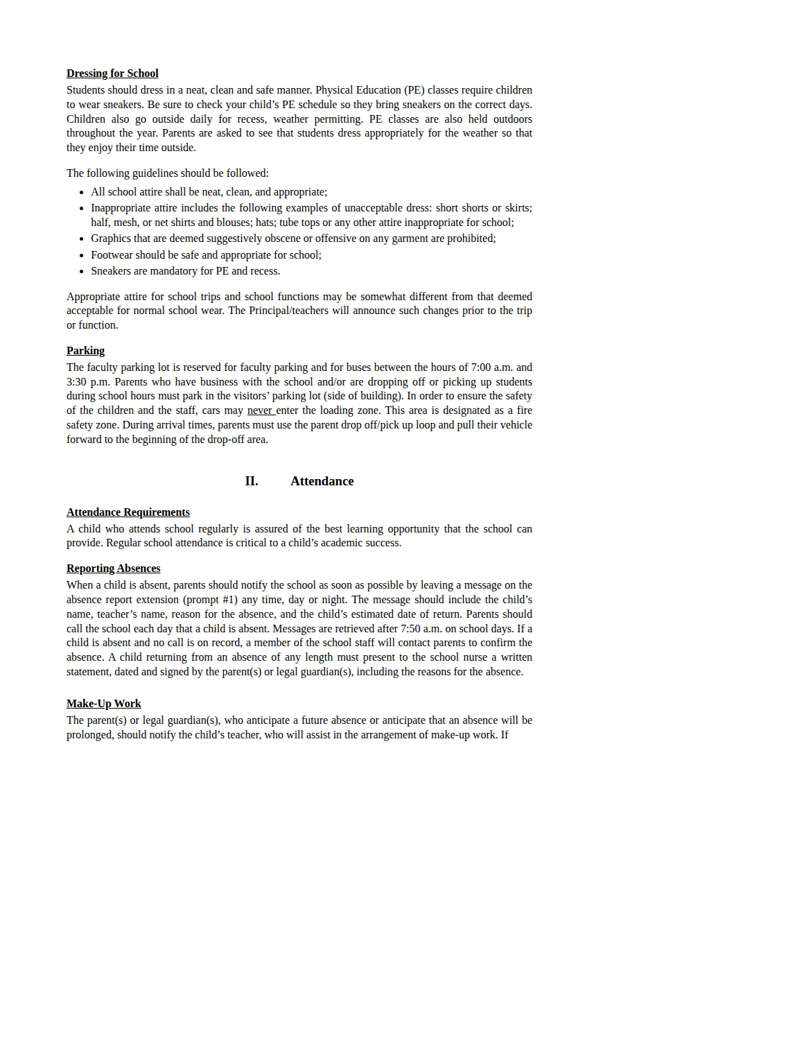Dressing for School
Students should dress in a neat, clean and safe manner. Physical Education (PE) classes require children to wear sneakers. Be sure to check your child’s PE schedule so they bring sneakers on the correct days. Children also go outside daily for recess, weather permitting. PE classes are also held outdoors throughout the year. Parents are asked to see that students dress appropriately for the weather so that they enjoy their time outside.
The following guidelines should be followed:
All school attire shall be neat, clean, and appropriate;
Inappropriate attire includes the following examples of unacceptable dress: short shorts or skirts; half, mesh, or net shirts and blouses; hats; tube tops or any other attire inappropriate for school;
Graphics that are deemed suggestively obscene or offensive on any garment are prohibited;
Footwear should be safe and appropriate for school;
Sneakers are mandatory for PE and recess.
Appropriate attire for school trips and school functions may be somewhat different from that deemed acceptable for normal school wear. The Principal/teachers will announce such changes prior to the trip or function.
Parking
The faculty parking lot is reserved for faculty parking and for buses between the hours of 7:00 a.m. and 3:30 p.m. Parents who have business with the school and/or are dropping off or picking up students during school hours must park in the visitors’ parking lot (side of building). In order to ensure the safety of the children and the staff, cars may never enter the loading zone. This area is designated as a fire safety zone. During arrival times, parents must use the parent drop off/pick up loop and pull their vehicle forward to the beginning of the drop-off area.
II. Attendance
Attendance Requirements
A child who attends school regularly is assured of the best learning opportunity that the school can provide. Regular school attendance is critical to a child’s academic success.
Reporting Absences
When a child is absent, parents should notify the school as soon as possible by leaving a message on the absence report extension (prompt #1) any time, day or night. The message should include the child’s name, teacher’s name, reason for the absence, and the child’s estimated date of return. Parents should call the school each day that a child is absent. Messages are retrieved after 7:50 a.m. on school days. If a child is absent and no call is on record, a member of the school staff will contact parents to confirm the absence. A child returning from an absence of any length must present to the school nurse a written statement, dated and signed by the parent(s) or legal guardian(s), including the reasons for the absence.
Make-Up Work
The parent(s) or legal guardian(s), who anticipate a future absence or anticipate that an absence will be prolonged, should notify the child’s teacher, who will assist in the arrangement of make-up work. If